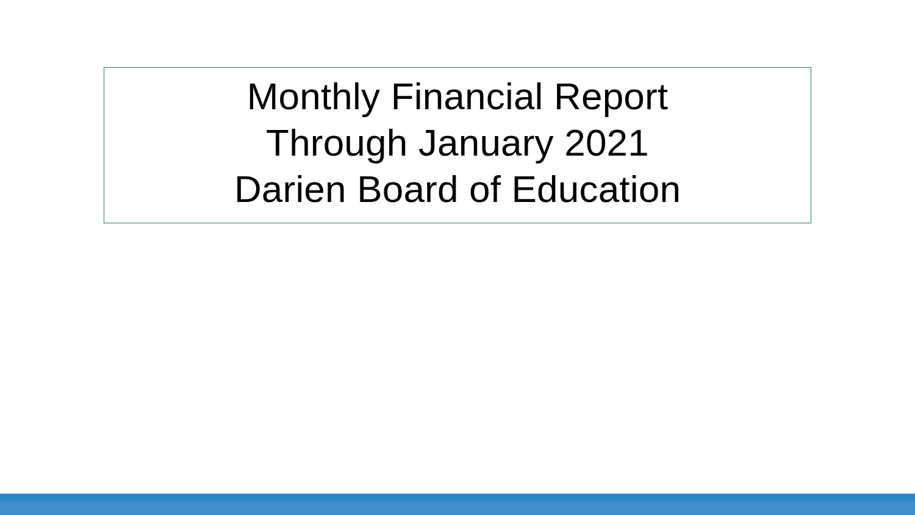Monthly Financial Report Through January 2021 Darien Board of Education